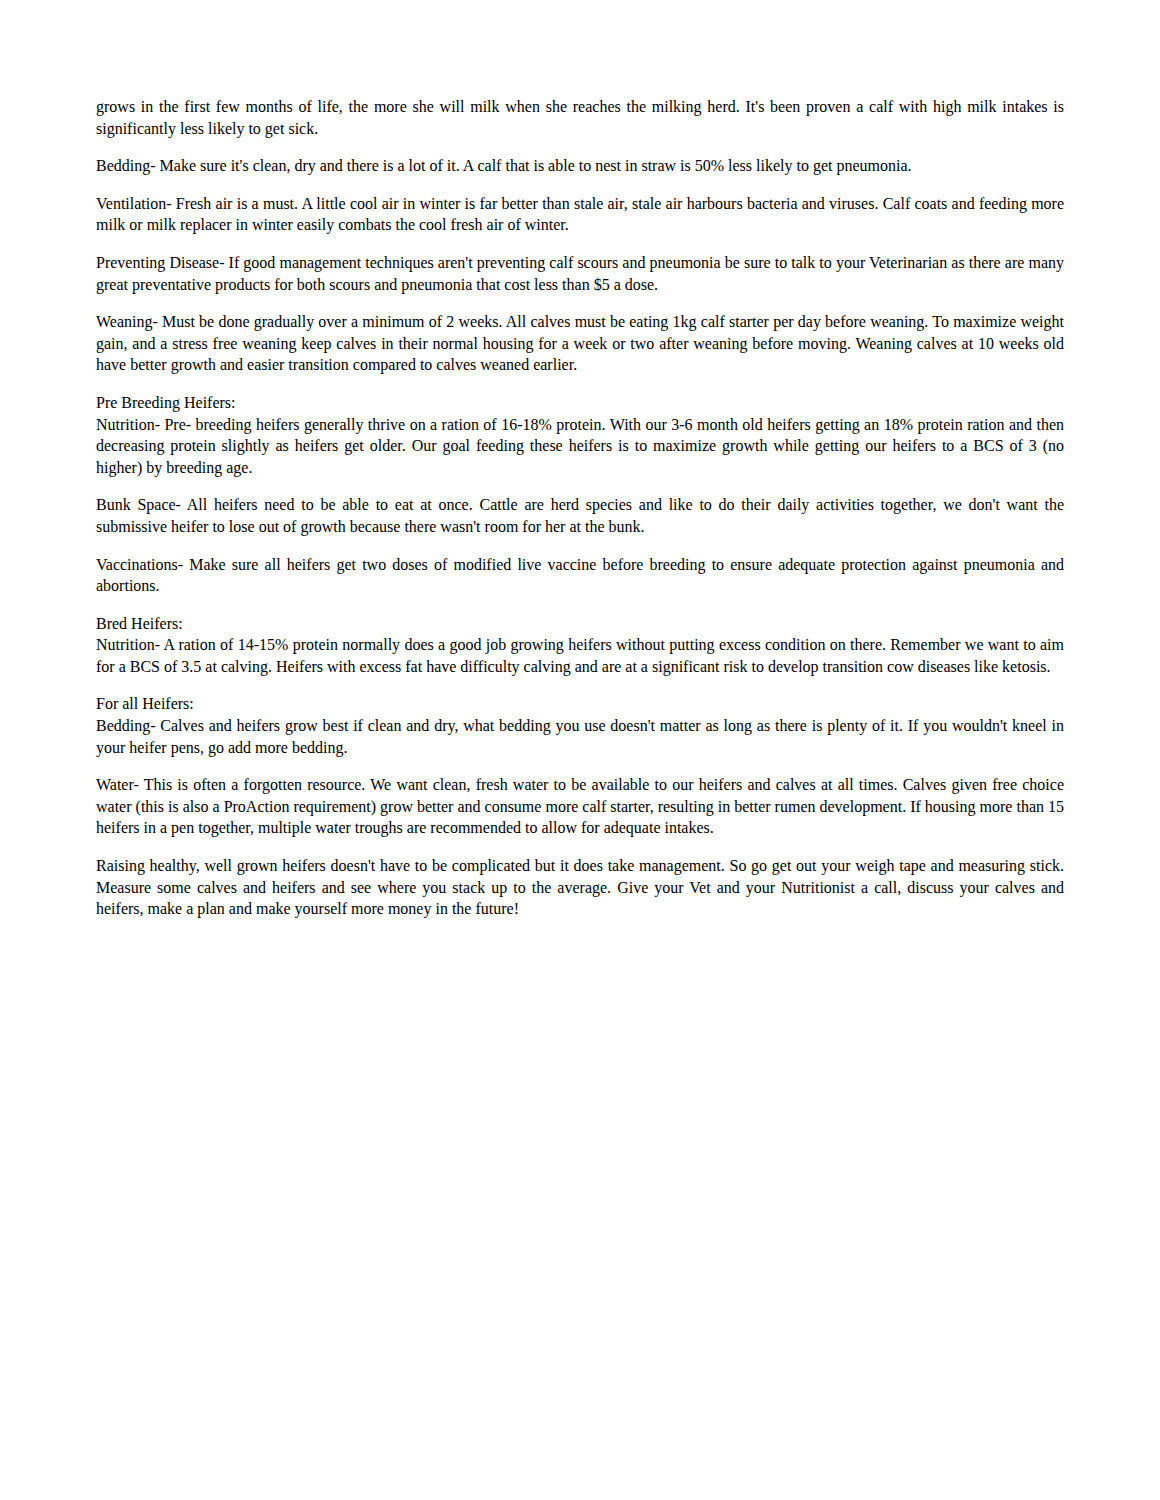grows in the first few months of life, the more she will milk when she reaches the milking herd. It's been proven a calf with high milk intakes is significantly less likely to get sick.
Bedding- Make sure it's clean, dry and there is a lot of it. A calf that is able to nest in straw is 50% less likely to get pneumonia.
Ventilation- Fresh air is a must. A little cool air in winter is far better than stale air, stale air harbours bacteria and viruses. Calf coats and feeding more milk or milk replacer in winter easily combats the cool fresh air of winter.
Preventing Disease- If good management techniques aren't preventing calf scours and pneumonia be sure to talk to your Veterinarian as there are many great preventative products for both scours and pneumonia that cost less than $5 a dose.
Weaning- Must be done gradually over a minimum of 2 weeks. All calves must be eating 1kg calf starter per day before weaning. To maximize weight gain, and a stress free weaning keep calves in their normal housing for a week or two after weaning before moving. Weaning calves at 10 weeks old have better growth and easier transition compared to calves weaned earlier.
Pre Breeding Heifers:
Nutrition- Pre- breeding heifers generally thrive on a ration of 16-18% protein. With our 3-6 month old heifers getting an 18% protein ration and then decreasing protein slightly as heifers get older. Our goal feeding these heifers is to maximize growth while getting our heifers to a BCS of 3 (no higher) by breeding age.
Bunk Space- All heifers need to be able to eat at once. Cattle are herd species and like to do their daily activities together, we don't want the submissive heifer to lose out of growth because there wasn't room for her at the bunk.
Vaccinations- Make sure all heifers get two doses of modified live vaccine before breeding to ensure adequate protection against pneumonia and abortions.
Bred Heifers:
Nutrition- A ration of 14-15% protein normally does a good job growing heifers without putting excess condition on there. Remember we want to aim for a BCS of 3.5 at calving. Heifers with excess fat have difficulty calving and are at a significant risk to develop transition cow diseases like ketosis.
For all Heifers:
Bedding- Calves and heifers grow best if clean and dry, what bedding you use doesn't matter as long as there is plenty of it. If you wouldn't kneel in your heifer pens, go add more bedding.
Water- This is often a forgotten resource. We want clean, fresh water to be available to our heifers and calves at all times. Calves given free choice water (this is also a ProAction requirement) grow better and consume more calf starter, resulting in better rumen development. If housing more than 15 heifers in a pen together, multiple water troughs are recommended to allow for adequate intakes.
Raising healthy, well grown heifers doesn't have to be complicated but it does take management. So go get out your weigh tape and measuring stick. Measure some calves and heifers and see where you stack up to the average. Give your Vet and your Nutritionist a call, discuss your calves and heifers, make a plan and make yourself more money in the future!